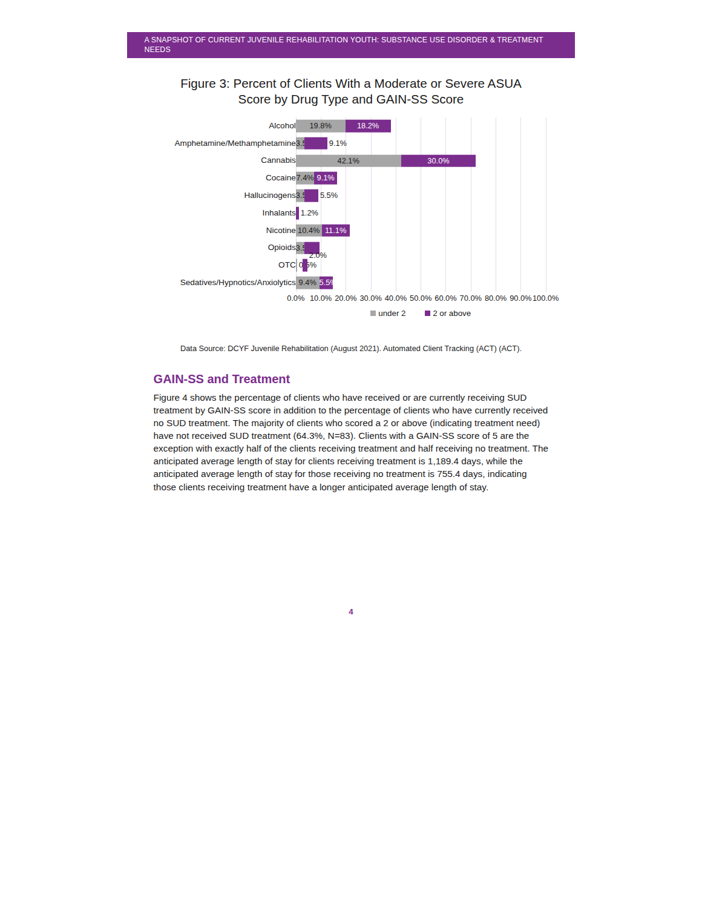A Snapshot of Current Juvenile Rehabilitation Youth: Substance Use Disorder & Treatment Needs
Figure 3: Percent of Clients With a Moderate or Severe ASUA Score by Drug Type and GAIN-SS Score
| Alcohol | 19.8% 18.2% |
| Amphetamine/Methamphetamine | 3.5% 9.1% |
| Cannabis | 42.1% 30.0% |
| Cocaine | 7.4% 9.1% |
| Hallucinogens | 3.5% 5.5% |
| Inhalants | 1.2% |
| Nicotine | 10.4% 11.1% |
| Opioids | 3.5% |
| OTC | 0.5% 2.0% |
| Sedatives/Hypnotics/Anxiolytics | 9.4% 5.5% |
0.0% 10.0% 20.0% 30.0% 40.0% 50.0% 60.0% 70.0% 80.0% 90.0% 100.0%
under 2 2 or above
Data Source: DCYF Juvenile Rehabilitation (August 2021). Automated Client Tracking (ACT) (ACT).
GAIN-SS and Treatment
Figure 4 shows the percentage of clients who have received or are currently receiving SUD treatment by GAIN-SS score in addition to the percentage of clients who have currently received no SUD treatment. The majority of clients who scored a 2 or above (indicating treatment need) have not received SUD treatment (64.3%, N=83). Clients with a GAIN-SS score of 5 are the exception with exactly half of the clients receiving treatment and half receiving no treatment. The anticipated average length of stay for clients receiving treatment is 1,189.4 days, while the anticipated average length of stay for those receiving no treatment is 755.4 days, indicating those clients receiving treatment have a longer anticipated average length of stay.
4